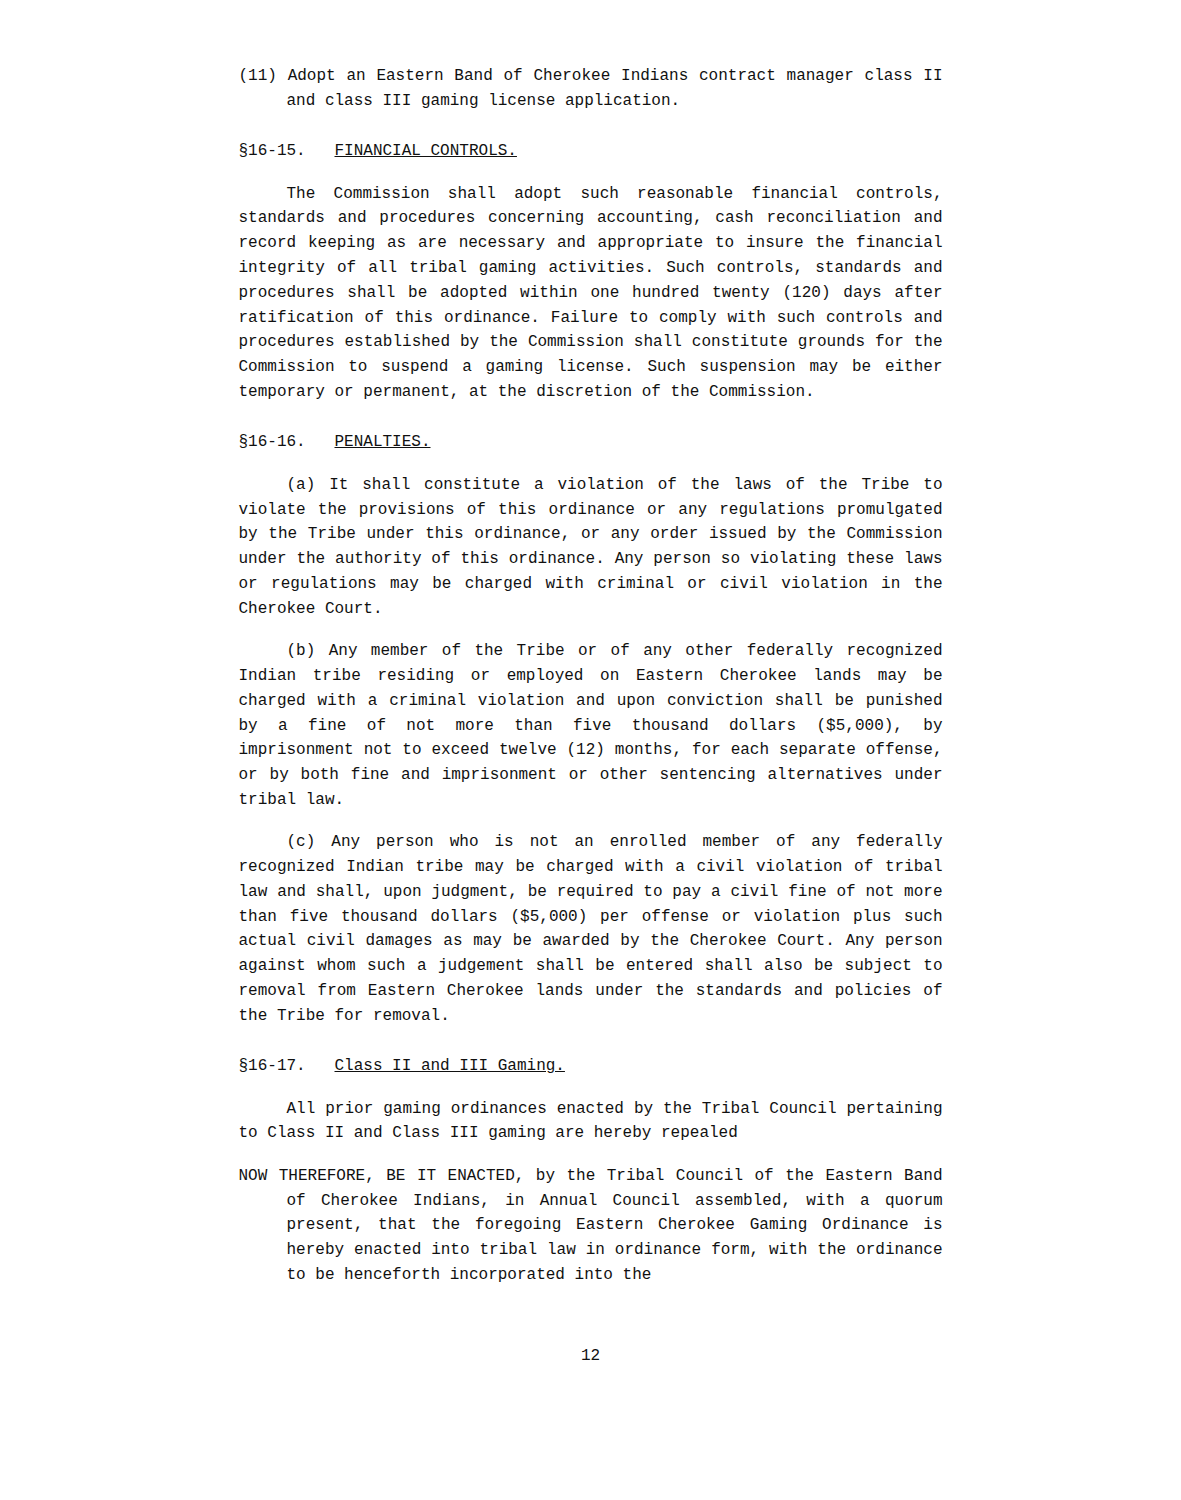(11) Adopt an Eastern Band of Cherokee Indians contract manager class II and class III gaming license application.
§16-15. Financial Controls.
The Commission shall adopt such reasonable financial controls, standards and procedures concerning accounting, cash reconciliation and record keeping as are necessary and appropriate to insure the financial integrity of all tribal gaming activities. Such controls, standards and procedures shall be adopted within one hundred twenty (120) days after ratification of this ordinance. Failure to comply with such controls and procedures established by the Commission shall constitute grounds for the Commission to suspend a gaming license. Such suspension may be either temporary or permanent, at the discretion of the Commission.
§16-16. Penalties.
(a) It shall constitute a violation of the laws of the Tribe to violate the provisions of this ordinance or any regulations promulgated by the Tribe under this ordinance, or any order issued by the Commission under the authority of this ordinance. Any person so violating these laws or regulations may be charged with criminal or civil violation in the Cherokee Court.
(b) Any member of the Tribe or of any other federally recognized Indian tribe residing or employed on Eastern Cherokee lands may be charged with a criminal violation and upon conviction shall be punished by a fine of not more than five thousand dollars ($5,000), by imprisonment not to exceed twelve (12) months, for each separate offense, or by both fine and imprisonment or other sentencing alternatives under tribal law.
(c) Any person who is not an enrolled member of any federally recognized Indian tribe may be charged with a civil violation of tribal law and shall, upon judgment, be required to pay a civil fine of not more than five thousand dollars ($5,000) per offense or violation plus such actual civil damages as may be awarded by the Cherokee Court. Any person against whom such a judgement shall be entered shall also be subject to removal from Eastern Cherokee lands under the standards and policies of the Tribe for removal.
§16-17. Class II and III Gaming.
All prior gaming ordinances enacted by the Tribal Council pertaining to Class II and Class III gaming are hereby repealed
NOW THEREFORE, BE IT ENACTED, by the Tribal Council of the Eastern Band of Cherokee Indians, in Annual Council assembled, with a quorum present, that the foregoing Eastern Cherokee Gaming Ordinance is hereby enacted into tribal law in ordinance form, with the ordinance to be henceforth incorporated into the
12